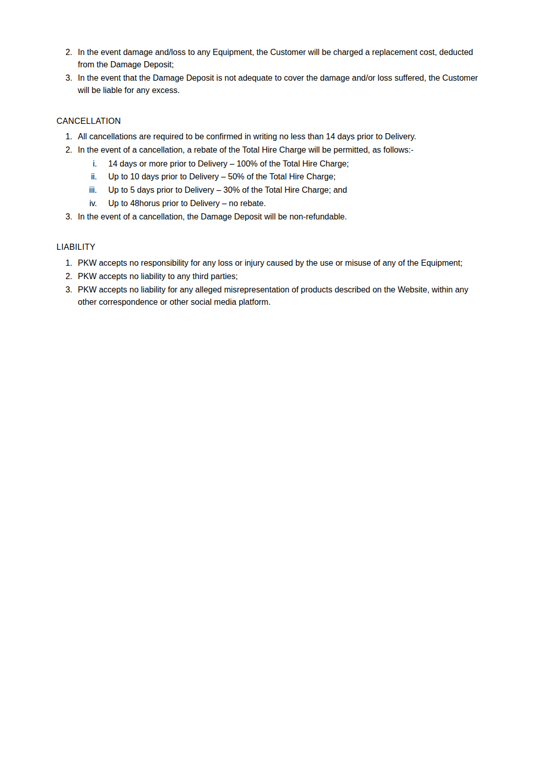In the event damage and/loss to any Equipment, the Customer will be charged a replacement cost, deducted from the Damage Deposit;
In the event that the Damage Deposit is not adequate to cover the damage and/or loss suffered, the Customer will be liable for any excess.
CANCELLATION
All cancellations are required to be confirmed in writing no less than 14 days prior to Delivery.
In the event of a cancellation, a rebate of the Total Hire Charge will be permitted, as follows:-
14 days or more prior to Delivery – 100% of the Total Hire Charge;
Up to 10 days prior to Delivery – 50% of the Total Hire Charge;
Up to 5 days prior to Delivery – 30% of the Total Hire Charge; and
Up to 48horus prior to Delivery – no rebate.
In the event of a cancellation, the Damage Deposit will be non-refundable.
LIABILITY
PKW accepts no responsibility for any loss or injury caused by the use or misuse of any of the Equipment;
PKW accepts no liability to any third parties;
PKW accepts no liability for any alleged misrepresentation of products described on the Website, within any other correspondence or other social media platform.